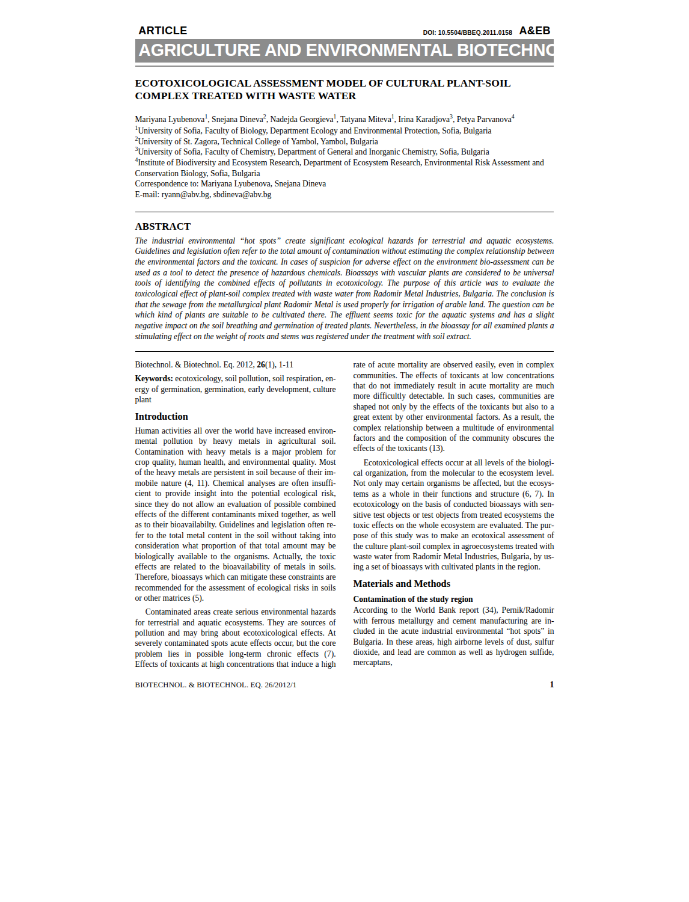ARTICLE
DOI: 10.5504/BBEQ.2011.0158
A&EB
AGRICULTURE AND ENVIRONMENTAL BIOTECHNOLOGY
Ecotoxicological assessment model of cultural plant-soil complex treated with waste water
Mariyana Lyubenova1, Snejana Dineva2, Nadejda Georgieva1, Tatyana Miteva1, Irina Karadjova3, Petya Parvanova4
1University of Sofia, Faculty of Biology, Department Ecology and Environmental Protection, Sofia, Bulgaria
2University of St. Zagora, Technical College of Yambol, Yambol, Bulgaria
3University of Sofia, Faculty of Chemistry, Department of General and Inorganic Chemistry, Sofia, Bulgaria
4Institute of Biodiversity and Ecosystem Research, Department of Ecosystem Research, Environmental Risk Assessment and Conservation Biology, Sofia, Bulgaria
Correspondence to: Mariyana Lyubenova, Snejana Dineva
E-mail: ryann@abv.bg, sbdineva@abv.bg
ABSTRACT
The industrial environmental “hot spots” create significant ecological hazards for terrestrial and aquatic ecosystems. Guidelines and legislation often refer to the total amount of contamination without estimating the complex relationship between the environmental factors and the toxicant. In cases of suspicion for adverse effect on the environment bio-assessment can be used as a tool to detect the presence of hazardous chemicals. Bioassays with vascular plants are considered to be universal tools of identifying the combined effects of pollutants in ecotoxicology. The purpose of this article was to evaluate the toxicological effect of plant-soil complex treated with waste water from Radomir Metal Industries, Bulgaria. The conclusion is that the sewage from the metallurgical plant Radomir Metal is used properly for irrigation of arable land. The question can be which kind of plants are suitable to be cultivated there. The effluent seems toxic for the aquatic systems and has a slight negative impact on the soil breathing and germination of treated plants. Nevertheless, in the bioassay for all examined plants a stimulating effect on the weight of roots and stems was registered under the treatment with soil extract.
Biotechnol. & Biotechnol. Eq. 2012, 26(1), 1-11
Keywords: ecotoxicology, soil pollution, soil respiration, energy of germination, germination, early development, culture plant
Introduction
Human activities all over the world have increased environmental pollution by heavy metals in agricultural soil. Contamination with heavy metals is a major problem for crop quality, human health, and environmental quality. Most of the heavy metals are persistent in soil because of their immobile nature (4, 11). Chemical analyses are often insufficient to provide insight into the potential ecological risk, since they do not allow an evaluation of possible combined effects of the different contaminants mixed together, as well as to their bioavailabilty. Guidelines and legislation often refer to the total metal content in the soil without taking into consideration what proportion of that total amount may be biologically available to the organisms. Actually, the toxic effects are related to the bioavailability of metals in soils. Therefore, bioassays which can mitigate these constraints are recommended for the assessment of ecological risks in soils or other matrices (5).
Contaminated areas create serious environmental hazards for terrestrial and aquatic ecosystems. They are sources of pollution and may bring about ecotoxicological effects. At severely contaminated spots acute effects occur, but the core problem lies in possible long-term chronic effects (7). Effects of toxicants at high concentrations that induce a high rate of acute mortality are observed easily, even in complex communities. The effects of toxicants at low concentrations that do not immediately result in acute mortality are much more difficultly detectable. In such cases, communities are shaped not only by the effects of the toxicants but also to a great extent by other environmental factors. As a result, the complex relationship between a multitude of environmental factors and the composition of the community obscures the effects of the toxicants (13).
Ecotoxicological effects occur at all levels of the biological organization, from the molecular to the ecosystem level. Not only may certain organisms be affected, but the ecosystems as a whole in their functions and structure (6, 7). In ecotoxicology on the basis of conducted bioassays with sensitive test objects or test objects from treated ecosystems the toxic effects on the whole ecosystem are evaluated. The purpose of this study was to make an ecotoxical assessment of the culture plant-soil complex in agroecosystems treated with waste water from Radomir Metal Industries, Bulgaria, by using a set of bioassays with cultivated plants in the region.
Materials and Methods
Contamination of the study region
According to the World Bank report (34), Pernik/Radomir with ferrous metallurgy and cement manufacturing are included in the acute industrial environmental “hot spots” in Bulgaria. In these areas, high airborne levels of dust, sulfur dioxide, and lead are common as well as hydrogen sulfide, mercaptans,
BIOTECHNOL. & BIOTECHNOL. EQ. 26/2012/1
1